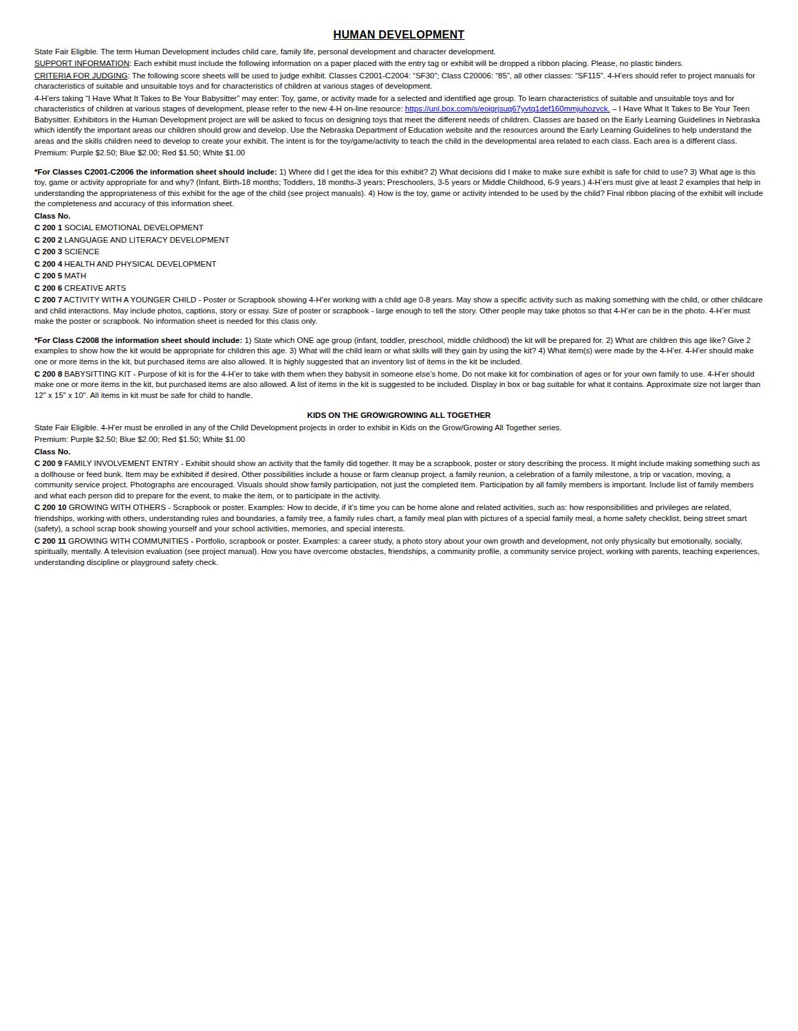HUMAN DEVELOPMENT
State Fair Eligible. The term Human Development includes child care, family life, personal development and character development.
SUPPORT INFORMATION: Each exhibit must include the following information on a paper placed with the entry tag or exhibit will be dropped a ribbon placing. Please, no plastic binders.
CRITERIA FOR JUDGING: The following score sheets will be used to judge exhibit. Classes C2001-C2004: “SF30”; Class C20006: “85”, all other classes: “SF115”. 4-H’ers should refer to project manuals for characteristics of suitable and unsuitable toys and for characteristics of children at various stages of development.
4-H’ers taking “I Have What It Takes to Be Your Babysitter” may enter: Toy, game, or activity made for a selected and identified age group. To learn characteristics of suitable and unsuitable toys and for characteristics of children at various stages of development, please refer to the new 4-H on-line resource: https://unl.box.com/s/eoigrjsuq67yvtq1def160mmjuhozvck. – I Have What It Takes to Be Your Teen Babysitter. Exhibitors in the Human Development project are will be asked to focus on designing toys that meet the different needs of children. Classes are based on the Early Learning Guidelines in Nebraska which identify the important areas our children should grow and develop. Use the Nebraska Department of Education website and the resources around the Early Learning Guidelines to help understand the areas and the skills children need to develop to create your exhibit. The intent is for the toy/game/activity to teach the child in the developmental area related to each class. Each area is a different class.
Premium: Purple $2.50; Blue $2.00; Red $1.50; White $1.00
*For Classes C2001-C2006 the information sheet should include: 1) Where did I get the idea for this exhibit? 2) What decisions did I make to make sure exhibit is safe for child to use? 3) What age is this toy, game or activity appropriate for and why? (Infant, Birth-18 months; Toddlers, 18 months-3 years; Preschoolers, 3-5 years or Middle Childhood, 6-9 years.) 4-H’ers must give at least 2 examples that help in understanding the appropriateness of this exhibit for the age of the child (see project manuals). 4) How is the toy, game or activity intended to be used by the child? Final ribbon placing of the exhibit will include the completeness and accuracy of this information sheet.
Class No.
C 200 1 SOCIAL EMOTIONAL DEVELOPMENT
C 200 2 LANGUAGE AND LITERACY DEVELOPMENT
C 200 3 SCIENCE
C 200 4 HEALTH AND PHYSICAL DEVELOPMENT
C 200 5 MATH
C 200 6 CREATIVE ARTS
C 200 7 ACTIVITY WITH A YOUNGER CHILD - Poster or Scrapbook showing 4-H’er working with a child age 0-8 years. May show a specific activity such as making something with the child, or other childcare and child interactions. May include photos, captions, story or essay. Size of poster or scrapbook - large enough to tell the story. Other people may take photos so that 4-H’er can be in the photo. 4-H’er must make the poster or scrapbook. No information sheet is needed for this class only.
*For Class C2008 the information sheet should include: 1) State which ONE age group (infant, toddler, preschool, middle childhood) the kit will be prepared for. 2) What are children this age like? Give 2 examples to show how the kit would be appropriate for children this age. 3) What will the child learn or what skills will they gain by using the kit? 4) What item(s) were made by the 4-H’er. 4-H’er should make one or more items in the kit, but purchased items are also allowed. It is highly suggested that an inventory list of items in the kit be included.
C 200 8 BABYSITTING KIT - Purpose of kit is for the 4-H’er to take with them when they babysit in someone else’s home. Do not make kit for combination of ages or for your own family to use. 4-H’er should make one or more items in the kit, but purchased items are also allowed. A list of items in the kit is suggested to be included. Display in box or bag suitable for what it contains. Approximate size not larger than 12" x 15" x 10". All items in kit must be safe for child to handle.
KIDS ON THE GROW/GROWING ALL TOGETHER
State Fair Eligible. 4-H'er must be enrolled in any of the Child Development projects in order to exhibit in Kids on the Grow/Growing All Together series.
Premium: Purple $2.50; Blue $2.00; Red $1.50; White $1.00
Class No.
C 200 9 FAMILY INVOLVEMENT ENTRY - Exhibit should show an activity that the family did together. It may be a scrapbook, poster or story describing the process. It might include making something such as a dollhouse or feed bunk. Item may be exhibited if desired. Other possibilities include a house or farm cleanup project, a family reunion, a celebration of a family milestone, a trip or vacation, moving, a community service project. Photographs are encouraged. Visuals should show family participation, not just the completed item. Participation by all family members is important. Include list of family members and what each person did to prepare for the event, to make the item, or to participate in the activity.
C 200 10 GROWING WITH OTHERS - Scrapbook or poster. Examples: How to decide, if it’s time you can be home alone and related activities, such as: how responsibilities and privileges are related, friendships, working with others, understanding rules and boundaries, a family tree, a family rules chart, a family meal plan with pictures of a special family meal, a home safety checklist, being street smart (safety), a school scrap book showing yourself and your school activities, memories, and special interests.
C 200 11 GROWING WITH COMMUNITIES - Portfolio, scrapbook or poster. Examples: a career study, a photo story about your own growth and development, not only physically but emotionally, socially, spiritually, mentally. A television evaluation (see project manual). How you have overcome obstacles, friendships, a community profile, a community service project, working with parents, teaching experiences, understanding discipline or playground safety check.